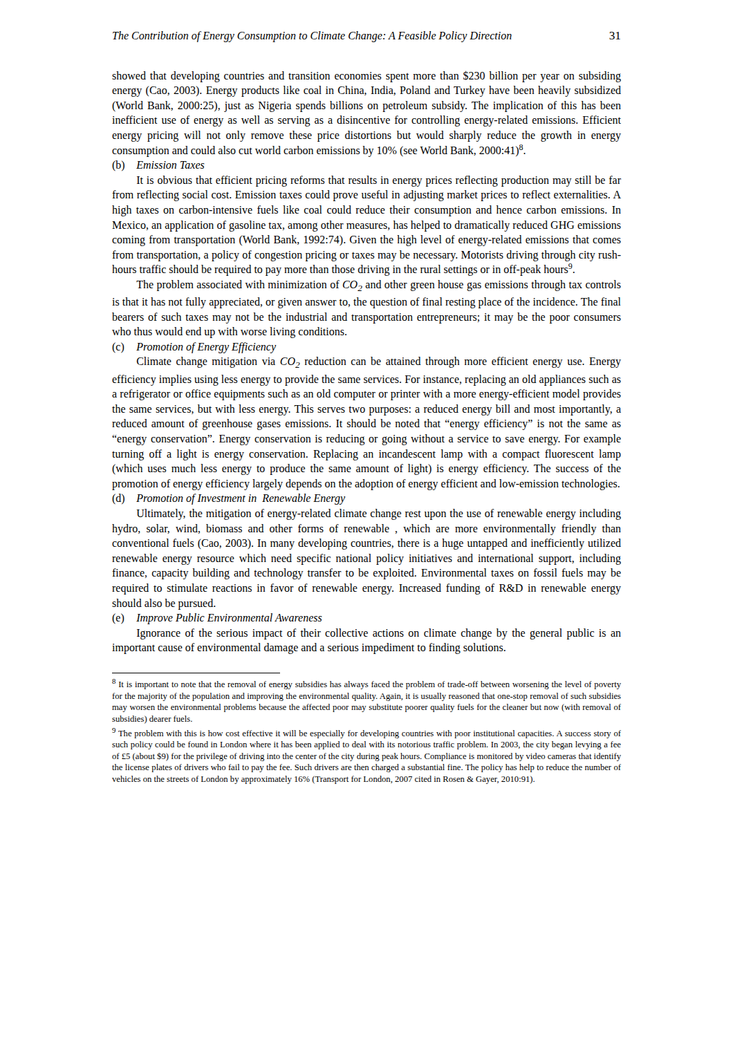The Contribution of Energy Consumption to Climate Change: A Feasible Policy Direction 31
showed that developing countries and transition economies spent more than $230 billion per year on subsiding energy (Cao, 2003). Energy products like coal in China, India, Poland and Turkey have been heavily subsidized (World Bank, 2000:25), just as Nigeria spends billions on petroleum subsidy. The implication of this has been inefficient use of energy as well as serving as a disincentive for controlling energy-related emissions. Efficient energy pricing will not only remove these price distortions but would sharply reduce the growth in energy consumption and could also cut world carbon emissions by 10% (see World Bank, 2000:41)8.
(b) Emission Taxes
It is obvious that efficient pricing reforms that results in energy prices reflecting production may still be far from reflecting social cost. Emission taxes could prove useful in adjusting market prices to reflect externalities. A high taxes on carbon-intensive fuels like coal could reduce their consumption and hence carbon emissions. In Mexico, an application of gasoline tax, among other measures, has helped to dramatically reduced GHG emissions coming from transportation (World Bank, 1992:74). Given the high level of energy-related emissions that comes from transportation, a policy of congestion pricing or taxes may be necessary. Motorists driving through city rush-hours traffic should be required to pay more than those driving in the rural settings or in off-peak hours9.
The problem associated with minimization of CO2 and other green house gas emissions through tax controls is that it has not fully appreciated, or given answer to, the question of final resting place of the incidence. The final bearers of such taxes may not be the industrial and transportation entrepreneurs; it may be the poor consumers who thus would end up with worse living conditions.
(c) Promotion of Energy Efficiency
Climate change mitigation via CO2 reduction can be attained through more efficient energy use. Energy efficiency implies using less energy to provide the same services. For instance, replacing an old appliances such as a refrigerator or office equipments such as an old computer or printer with a more energy-efficient model provides the same services, but with less energy. This serves two purposes: a reduced energy bill and most importantly, a reduced amount of greenhouse gases emissions. It should be noted that “energy efficiency” is not the same as “energy conservation”. Energy conservation is reducing or going without a service to save energy. For example turning off a light is energy conservation. Replacing an incandescent lamp with a compact fluorescent lamp (which uses much less energy to produce the same amount of light) is energy efficiency. The success of the promotion of energy efficiency largely depends on the adoption of energy efficient and low-emission technologies.
(d) Promotion of Investment in Renewable Energy
Ultimately, the mitigation of energy-related climate change rest upon the use of renewable energy including hydro, solar, wind, biomass and other forms of renewable , which are more environmentally friendly than conventional fuels (Cao, 2003). In many developing countries, there is a huge untapped and inefficiently utilized renewable energy resource which need specific national policy initiatives and international support, including finance, capacity building and technology transfer to be exploited. Environmental taxes on fossil fuels may be required to stimulate reactions in favor of renewable energy. Increased funding of R&D in renewable energy should also be pursued.
(e) Improve Public Environmental Awareness
Ignorance of the serious impact of their collective actions on climate change by the general public is an important cause of environmental damage and a serious impediment to finding solutions.
8 It is important to note that the removal of energy subsidies has always faced the problem of trade-off between worsening the level of poverty for the majority of the population and improving the environmental quality. Again, it is usually reasoned that one-stop removal of such subsidies may worsen the environmental problems because the affected poor may substitute poorer quality fuels for the cleaner but now (with removal of subsidies) dearer fuels.
9 The problem with this is how cost effective it will be especially for developing countries with poor institutional capacities. A success story of such policy could be found in London where it has been applied to deal with its notorious traffic problem. In 2003, the city began levying a fee of £5 (about $9) for the privilege of driving into the center of the city during peak hours. Compliance is monitored by video cameras that identify the license plates of drivers who fail to pay the fee. Such drivers are then charged a substantial fine. The policy has help to reduce the number of vehicles on the streets of London by approximately 16% (Transport for London, 2007 cited in Rosen & Gayer, 2010:91).